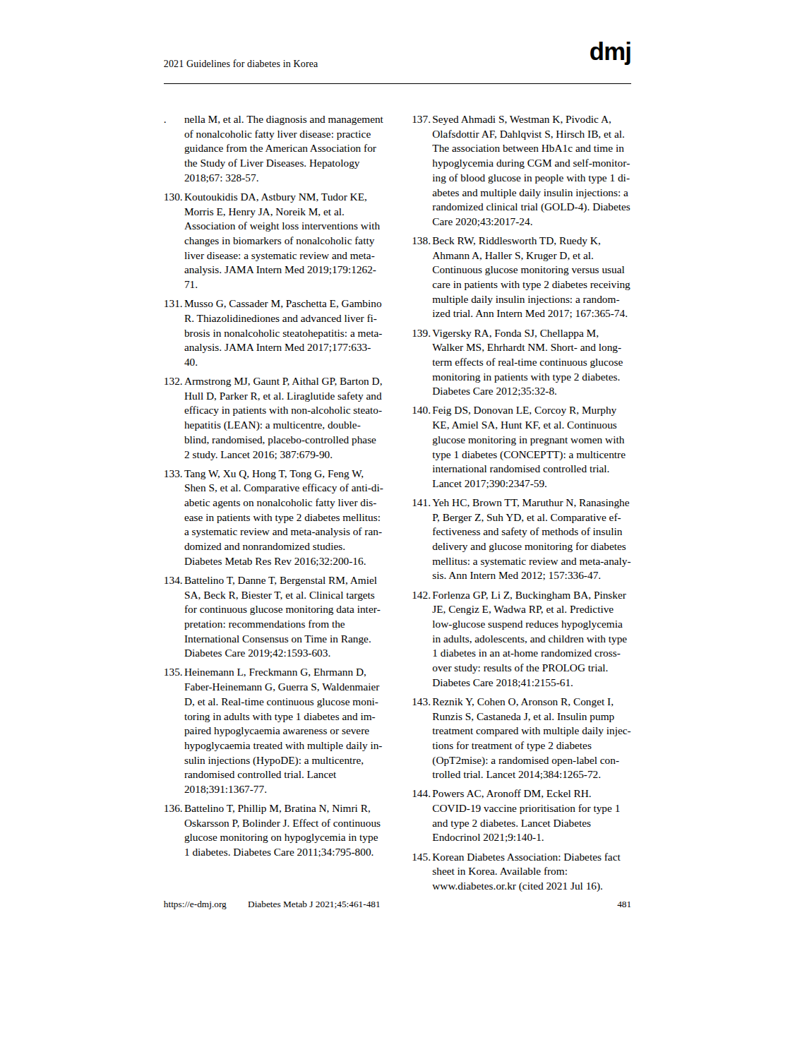2021 Guidelines for diabetes in Korea
dmj
nella M, et al. The diagnosis and management of nonalcoholic fatty liver disease: practice guidance from the American Association for the Study of Liver Diseases. Hepatology 2018;67: 328-57.
Koutoukidis DA, Astbury NM, Tudor KE, Morris E, Henry JA, Noreik M, et al. Association of weight loss interventions with changes in biomarkers of nonalcoholic fatty liver disease: a systematic review and meta-analysis. JAMA Intern Med 2019;179:1262-71.
Musso G, Cassader M, Paschetta E, Gambino R. Thiazolidinediones and advanced liver fibrosis in nonalcoholic steatohepatitis: a meta-analysis. JAMA Intern Med 2017;177:633-40.
Armstrong MJ, Gaunt P, Aithal GP, Barton D, Hull D, Parker R, et al. Liraglutide safety and efficacy in patients with non-alcoholic steatohepatitis (LEAN): a multicentre, double-blind, randomised, placebo-controlled phase 2 study. Lancet 2016; 387:679-90.
Tang W, Xu Q, Hong T, Tong G, Feng W, Shen S, et al. Comparative efficacy of anti-diabetic agents on nonalcoholic fatty liver disease in patients with type 2 diabetes mellitus: a systematic review and meta-analysis of randomized and nonrandomized studies. Diabetes Metab Res Rev 2016;32:200-16.
Battelino T, Danne T, Bergenstal RM, Amiel SA, Beck R, Biester T, et al. Clinical targets for continuous glucose monitoring data interpretation: recommendations from the International Consensus on Time in Range. Diabetes Care 2019;42:1593-603.
Heinemann L, Freckmann G, Ehrmann D, Faber-Heinemann G, Guerra S, Waldenmaier D, et al. Real-time continuous glucose monitoring in adults with type 1 diabetes and impaired hypoglycaemia awareness or severe hypoglycaemia treated with multiple daily insulin injections (HypoDE): a multicentre, randomised controlled trial. Lancet 2018;391:1367-77.
Battelino T, Phillip M, Bratina N, Nimri R, Oskarsson P, Bolinder J. Effect of continuous glucose monitoring on hypoglycemia in type 1 diabetes. Diabetes Care 2011;34:795-800.
Seyed Ahmadi S, Westman K, Pivodic A, Olafsdottir AF, Dahlqvist S, Hirsch IB, et al. The association between HbA1c and time in hypoglycemia during CGM and self-monitoring of blood glucose in people with type 1 diabetes and multiple daily insulin injections: a randomized clinical trial (GOLD-4). Diabetes Care 2020;43:2017-24.
Beck RW, Riddlesworth TD, Ruedy K, Ahmann A, Haller S, Kruger D, et al. Continuous glucose monitoring versus usual care in patients with type 2 diabetes receiving multiple daily insulin injections: a randomized trial. Ann Intern Med 2017; 167:365-74.
Vigersky RA, Fonda SJ, Chellappa M, Walker MS, Ehrhardt NM. Short- and long-term effects of real-time continuous glucose monitoring in patients with type 2 diabetes. Diabetes Care 2012;35:32-8.
Feig DS, Donovan LE, Corcoy R, Murphy KE, Amiel SA, Hunt KF, et al. Continuous glucose monitoring in pregnant women with type 1 diabetes (CONCEPTT): a multicentre international randomised controlled trial. Lancet 2017;390:2347-59.
Yeh HC, Brown TT, Maruthur N, Ranasinghe P, Berger Z, Suh YD, et al. Comparative effectiveness and safety of methods of insulin delivery and glucose monitoring for diabetes mellitus: a systematic review and meta-analysis. Ann Intern Med 2012; 157:336-47.
Forlenza GP, Li Z, Buckingham BA, Pinsker JE, Cengiz E, Wadwa RP, et al. Predictive low-glucose suspend reduces hypoglycemia in adults, adolescents, and children with type 1 diabetes in an at-home randomized crossover study: results of the PROLOG trial. Diabetes Care 2018;41:2155-61.
Reznik Y, Cohen O, Aronson R, Conget I, Runzis S, Castaneda J, et al. Insulin pump treatment compared with multiple daily injections for treatment of type 2 diabetes (OpT2mise): a randomised open-label controlled trial. Lancet 2014;384:1265-72.
Powers AC, Aronoff DM, Eckel RH. COVID-19 vaccine prioritisation for type 1 and type 2 diabetes. Lancet Diabetes Endocrinol 2021;9:140-1.
Korean Diabetes Association: Diabetes fact sheet in Korea. Available from: www.diabetes.or.kr (cited 2021 Jul 16).
https://e-dmj.org Diabetes Metab J 2021;45:461-481
481